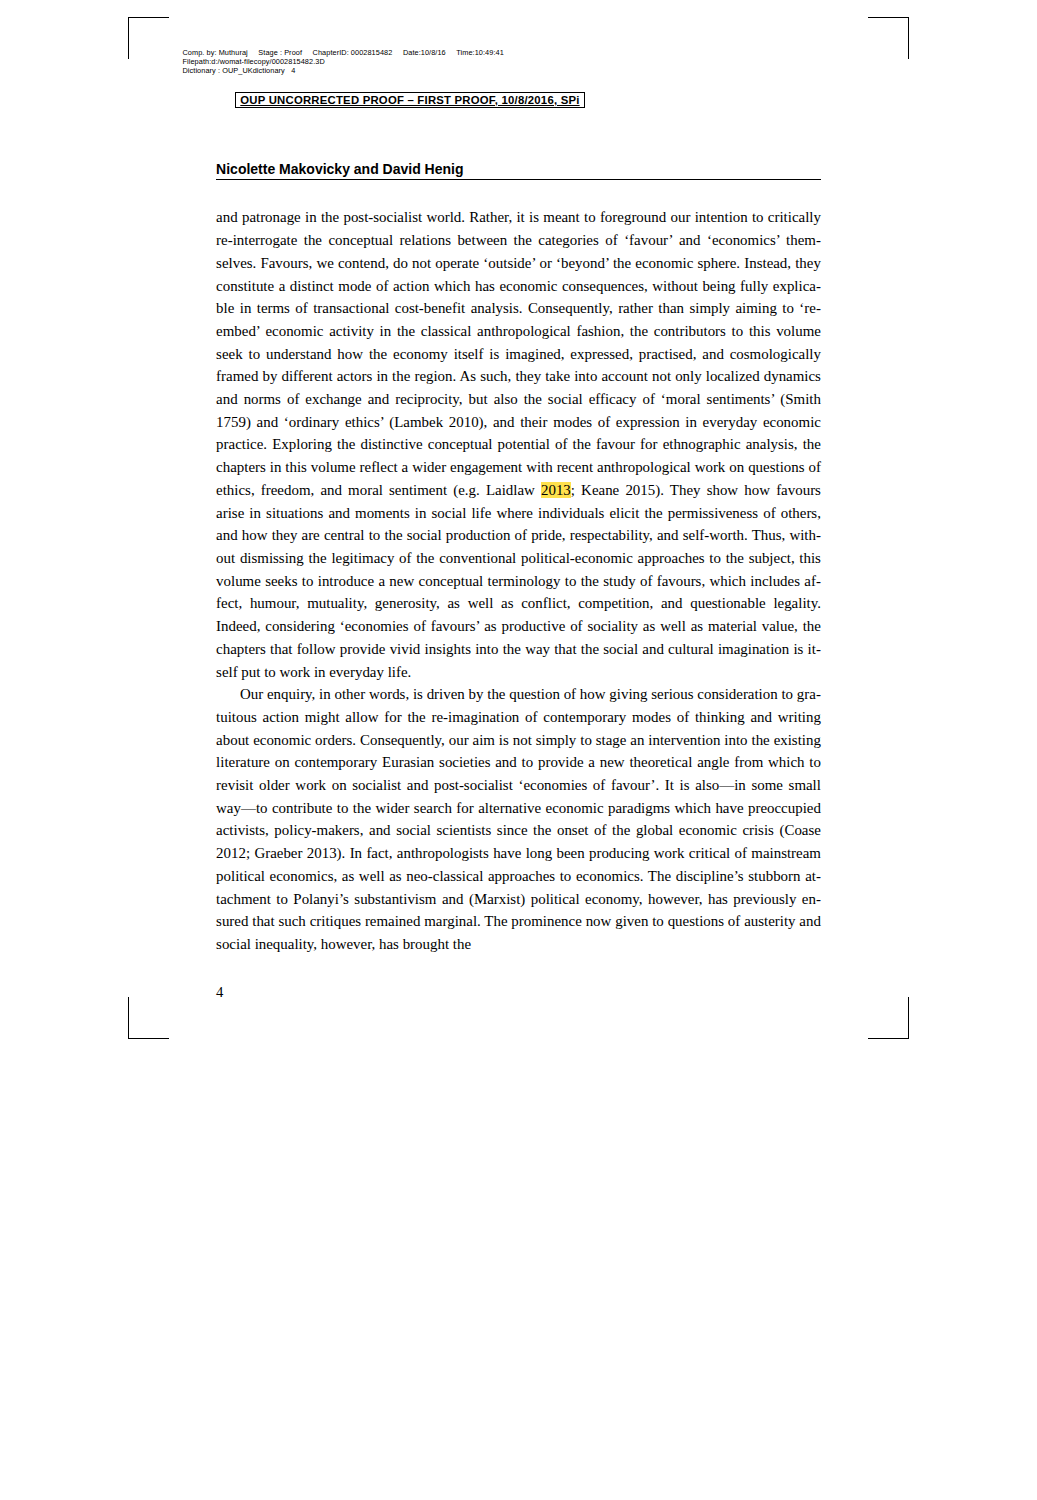Comp. by: Muthuraj Stage : Proof ChapterID: 0002815482 Date:10/8/16 Time:10:49:41
Filepath:d:/womat-filecopy/0002815482.3D
Dictionary : OUP_UKdictionary 4
OUP UNCORRECTED PROOF – FIRST PROOF, 10/8/2016, SPi
Nicolette Makovicky and David Henig
and patronage in the post-socialist world. Rather, it is meant to foreground our intention to critically re-interrogate the conceptual relations between the categories of ‘favour’ and ‘economics’ themselves. Favours, we contend, do not operate ‘outside’ or ‘beyond’ the economic sphere. Instead, they constitute a distinct mode of action which has economic consequences, without being fully explicable in terms of transactional cost-benefit analysis. Consequently, rather than simply aiming to ‘re-embed’ economic activity in the classical anthropological fashion, the contributors to this volume seek to understand how the economy itself is imagined, expressed, practised, and cosmologically framed by different actors in the region. As such, they take into account not only localized dynamics and norms of exchange and reciprocity, but also the social efficacy of ‘moral sentiments’ (Smith 1759) and ‘ordinary ethics’ (Lambek 2010), and their modes of expression in everyday economic practice. Exploring the distinctive conceptual potential of the favour for ethnographic analysis, the chapters in this volume reflect a wider engagement with recent anthropological work on questions of ethics, freedom, and moral sentiment (e.g. Laidlaw 2013; Keane 2015). They show how favours arise in situations and moments in social life where individuals elicit the permissiveness of others, and how they are central to the social production of pride, respectability, and self-worth. Thus, without dismissing the legitimacy of the conventional political-economic approaches to the subject, this volume seeks to introduce a new conceptual terminology to the study of favours, which includes affect, humour, mutuality, generosity, as well as conflict, competition, and questionable legality. Indeed, considering ‘economies of favours’ as productive of sociality as well as material value, the chapters that follow provide vivid insights into the way that the social and cultural imagination is itself put to work in everyday life.
Our enquiry, in other words, is driven by the question of how giving serious consideration to gratuitous action might allow for the re-imagination of contemporary modes of thinking and writing about economic orders. Consequently, our aim is not simply to stage an intervention into the existing literature on contemporary Eurasian societies and to provide a new theoretical angle from which to revisit older work on socialist and post-socialist ‘economies of favour’. It is also—in some small way—to contribute to the wider search for alternative economic paradigms which have preoccupied activists, policy-makers, and social scientists since the onset of the global economic crisis (Coase 2012; Graeber 2013). In fact, anthropologists have long been producing work critical of mainstream political economics, as well as neo-classical approaches to economics. The discipline’s stubborn attachment to Polanyi’s substantivism and (Marxist) political economy, however, has previously ensured that such critiques remained marginal. The prominence now given to questions of austerity and social inequality, however, has brought the
4